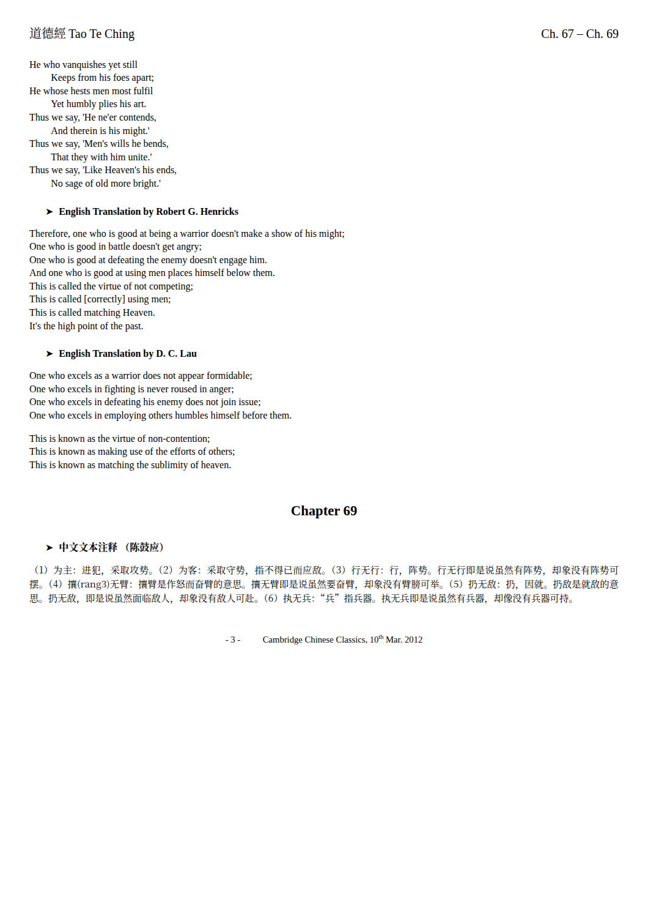道德經 Tao Te Ching
Ch. 67 – Ch. 69
He who vanquishes yet still
Keeps from his foes apart;
He whose hests men most fulfil
Yet humbly plies his art.
Thus we say, 'He ne'er contends,
And therein is his might.'
Thus we say, 'Men's wills he bends,
That they with him unite.'
Thus we say, 'Like Heaven's his ends,
No sage of old more bright.'
English Translation by Robert G. Henricks
Therefore, one who is good at being a warrior doesn't make a show of his might;
One who is good in battle doesn't get angry;
One who is good at defeating the enemy doesn't engage him.
And one who is good at using men places himself below them.
This is called the virtue of not competing;
This is called [correctly] using men;
This is called matching Heaven.
It's the high point of the past.
English Translation by D. C. Lau
One who excels as a warrior does not appear formidable;
One who excels in fighting is never roused in anger;
One who excels in defeating his enemy does not join issue;
One who excels in employing others humbles himself before them.
This is known as the virtue of non-contention;
This is known as making use of the efforts of others;
This is known as matching the sublimity of heaven.
Chapter 69
中文文本注释 （陈鼓应）
（1）为主：进犯，采取攻势。（2）为客：采取守势，指不得已而应敌。（3）行无行：行，阵势。行无行即是说虽然有阵势，却象没有阵势可摆。（4）攘(rang3)无臂：攘臂是作怒而奋臂的意思。攘无臂即是说虽然要奋臂，却象没有臂膀可举。（5）扔无敌：扔，因就。扔敌是就敌的意思。扔无敌，即是说虽然面临敌人，却象没有敌人可赴。（6）执无兵：“兵”指兵器。执无兵即是说虽然有兵器，却像没有兵器可持。
- 3 - Cambridge Chinese Classics, 10th Mar. 2012